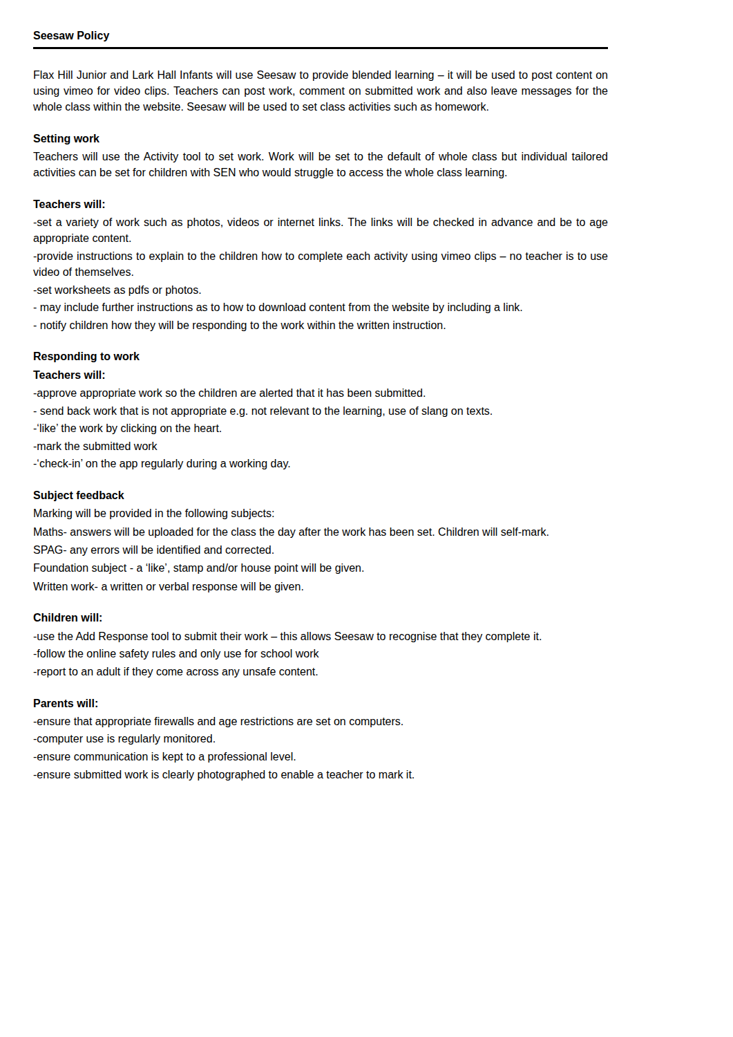Seesaw Policy
Flax Hill Junior and Lark Hall Infants will use Seesaw to provide blended learning – it will be used to post content on using vimeo for video clips. Teachers can post work, comment on submitted work and also leave messages for the whole class within the website. Seesaw will be used to set class activities such as homework.
Setting work
Teachers will use the Activity tool to set work. Work will be set to the default of whole class but individual tailored activities can be set for children with SEN who would struggle to access the whole class learning.
Teachers will:
-set a variety of work such as photos, videos or internet links. The links will be checked in advance and be to age appropriate content.
-provide instructions to explain to the children how to complete each activity using vimeo clips – no teacher is to use video of themselves.
-set worksheets as pdfs or photos.
- may include further instructions as to how to download content from the website by including a link.
- notify children how they will be responding to the work within the written instruction.
Responding to work
Teachers will:
-approve appropriate work so the children are alerted that it has been submitted.
- send back work that is not appropriate e.g. not relevant to the learning, use of slang on texts.
-‘like’ the work by clicking on the heart.
-mark the submitted work
-‘check-in’ on the app regularly during a working day.
Subject feedback
Marking will be provided in the following subjects:
Maths- answers will be uploaded for the class the day after the work has been set. Children will self-mark.
SPAG- any errors will be identified and corrected.
Foundation subject - a ‘like’, stamp and/or house point will be given.
Written work- a written or verbal response will be given.
Children will:
-use the Add Response tool to submit their work – this allows Seesaw to recognise that they complete it.
-follow the online safety rules and only use for school work
-report to an adult if they come across any unsafe content.
Parents will:
-ensure that appropriate firewalls and age restrictions are set on computers.
-computer use is regularly monitored.
-ensure communication is kept to a professional level.
-ensure submitted work is clearly photographed to enable a teacher to mark it.